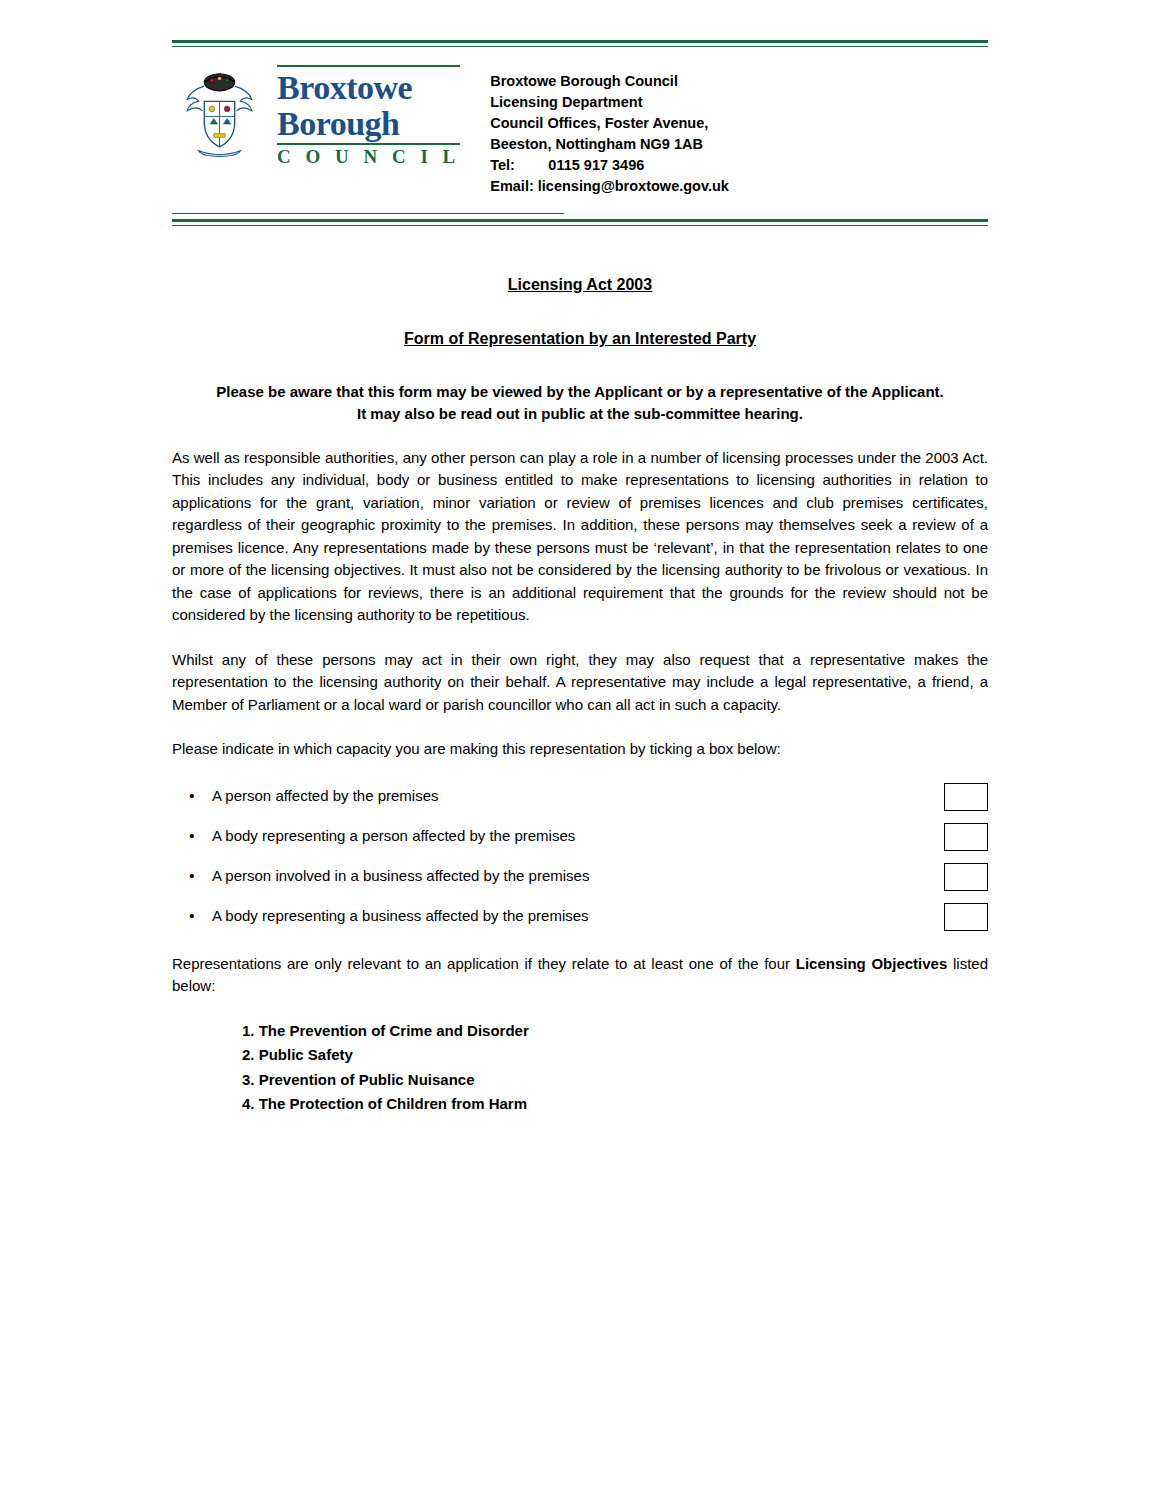Broxtowe
Borough
C O U N C I L
Broxtowe Borough Council
Licensing Department
Council Offices, Foster Avenue,
Beeston, Nottingham NG9 1AB
Tel: 0115 917 3496
Email: licensing@broxtowe.gov.uk
Licensing Act 2003
Form of Representation by an Interested Party
Please be aware that this form may be viewed by the Applicant or by a representative of the Applicant. It may also be read out in public at the sub-committee hearing.
As well as responsible authorities, any other person can play a role in a number of licensing processes under the 2003 Act. This includes any individual, body or business entitled to make representations to licensing authorities in relation to applications for the grant, variation, minor variation or review of premises licences and club premises certificates, regardless of their geographic proximity to the premises. In addition, these persons may themselves seek a review of a premises licence. Any representations made by these persons must be ‘relevant’, in that the representation relates to one or more of the licensing objectives. It must also not be considered by the licensing authority to be frivolous or vexatious. In the case of applications for reviews, there is an additional requirement that the grounds for the review should not be considered by the licensing authority to be repetitious.
Whilst any of these persons may act in their own right, they may also request that a representative makes the representation to the licensing authority on their behalf. A representative may include a legal representative, a friend, a Member of Parliament or a local ward or parish councillor who can all act in such a capacity.
Please indicate in which capacity you are making this representation by ticking a box below:
• A person affected by the premises
• A body representing a person affected by the premises
• A person involved in a business affected by the premises
• A body representing a business affected by the premises
Representations are only relevant to an application if they relate to at least one of the four Licensing Objectives listed below:
1. The Prevention of Crime and Disorder
2. Public Safety
3. Prevention of Public Nuisance
4. The Protection of Children from Harm